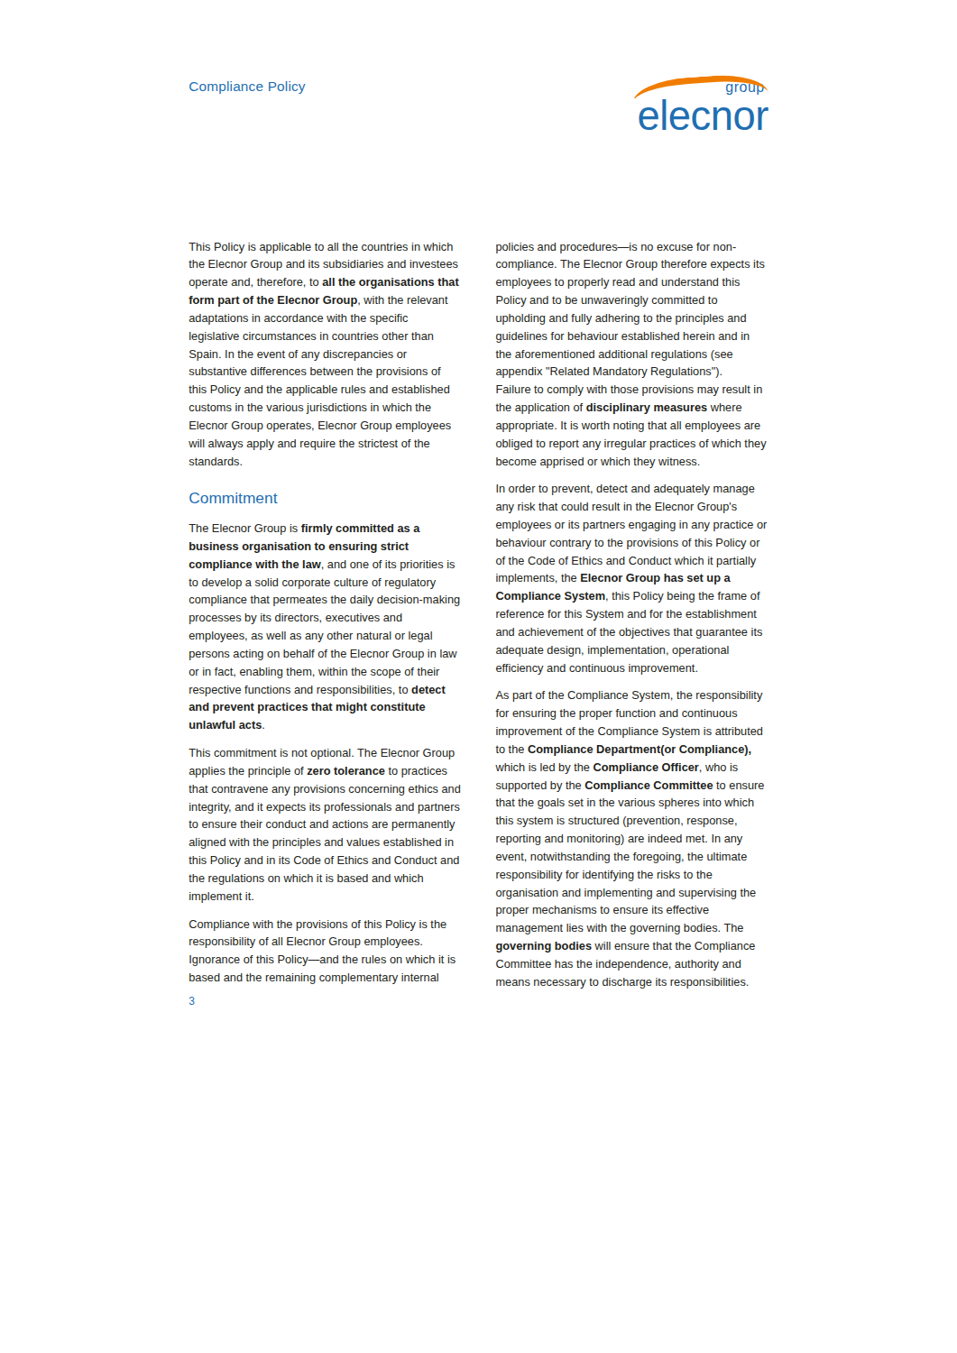Compliance Policy
group elecnor
This Policy is applicable to all the countries in which the Elecnor Group and its subsidiaries and investees operate and, therefore, to all the organisations that form part of the Elecnor Group, with the relevant adaptations in accordance with the specific legislative circumstances in countries other than Spain. In the event of any discrepancies or substantive differences between the provisions of this Policy and the applicable rules and established customs in the various jurisdictions in which the Elecnor Group operates, Elecnor Group employees will always apply and require the strictest of the standards.
Commitment
The Elecnor Group is firmly committed as a business organisation to ensuring strict compliance with the law, and one of its priorities is to develop a solid corporate culture of regulatory compliance that permeates the daily decision-making processes by its directors, executives and employees, as well as any other natural or legal persons acting on behalf of the Elecnor Group in law or in fact, enabling them, within the scope of their respective functions and responsibilities, to detect and prevent practices that might constitute unlawful acts.
This commitment is not optional. The Elecnor Group applies the principle of zero tolerance to practices that contravene any provisions concerning ethics and integrity, and it expects its professionals and partners to ensure their conduct and actions are permanently aligned with the principles and values established in this Policy and in its Code of Ethics and Conduct and the regulations on which it is based and which implement it.
Compliance with the provisions of this Policy is the responsibility of all Elecnor Group employees. Ignorance of this Policy—and the rules on which it is based and the remaining complementary internal policies and procedures—is no excuse for non-compliance. The Elecnor Group therefore expects its employees to properly read and understand this Policy and to be unwaveringly committed to upholding and fully adhering to the principles and guidelines for behaviour established herein and in the aforementioned additional regulations (see appendix "Related Mandatory Regulations").
Failure to comply with those provisions may result in the application of disciplinary measures where appropriate. It is worth noting that all employees are obliged to report any irregular practices of which they become apprised or which they witness.
In order to prevent, detect and adequately manage any risk that could result in the Elecnor Group's employees or its partners engaging in any practice or behaviour contrary to the provisions of this Policy or of the Code of Ethics and Conduct which it partially implements, the Elecnor Group has set up a Compliance System, this Policy being the frame of reference for this System and for the establishment and achievement of the objectives that guarantee its adequate design, implementation, operational efficiency and continuous improvement.
As part of the Compliance System, the responsibility for ensuring the proper function and continuous improvement of the Compliance System is attributed to the Compliance Department(or Compliance), which is led by the Compliance Officer, who is supported by the Compliance Committee to ensure that the goals set in the various spheres into which this system is structured (prevention, response, reporting and monitoring) are indeed met. In any event, notwithstanding the foregoing, the ultimate responsibility for identifying the risks to the organisation and implementing and supervising the proper mechanisms to ensure its effective management lies with the governing bodies. The governing bodies will ensure that the Compliance Committee has the independence, authority and means necessary to discharge its responsibilities.
3